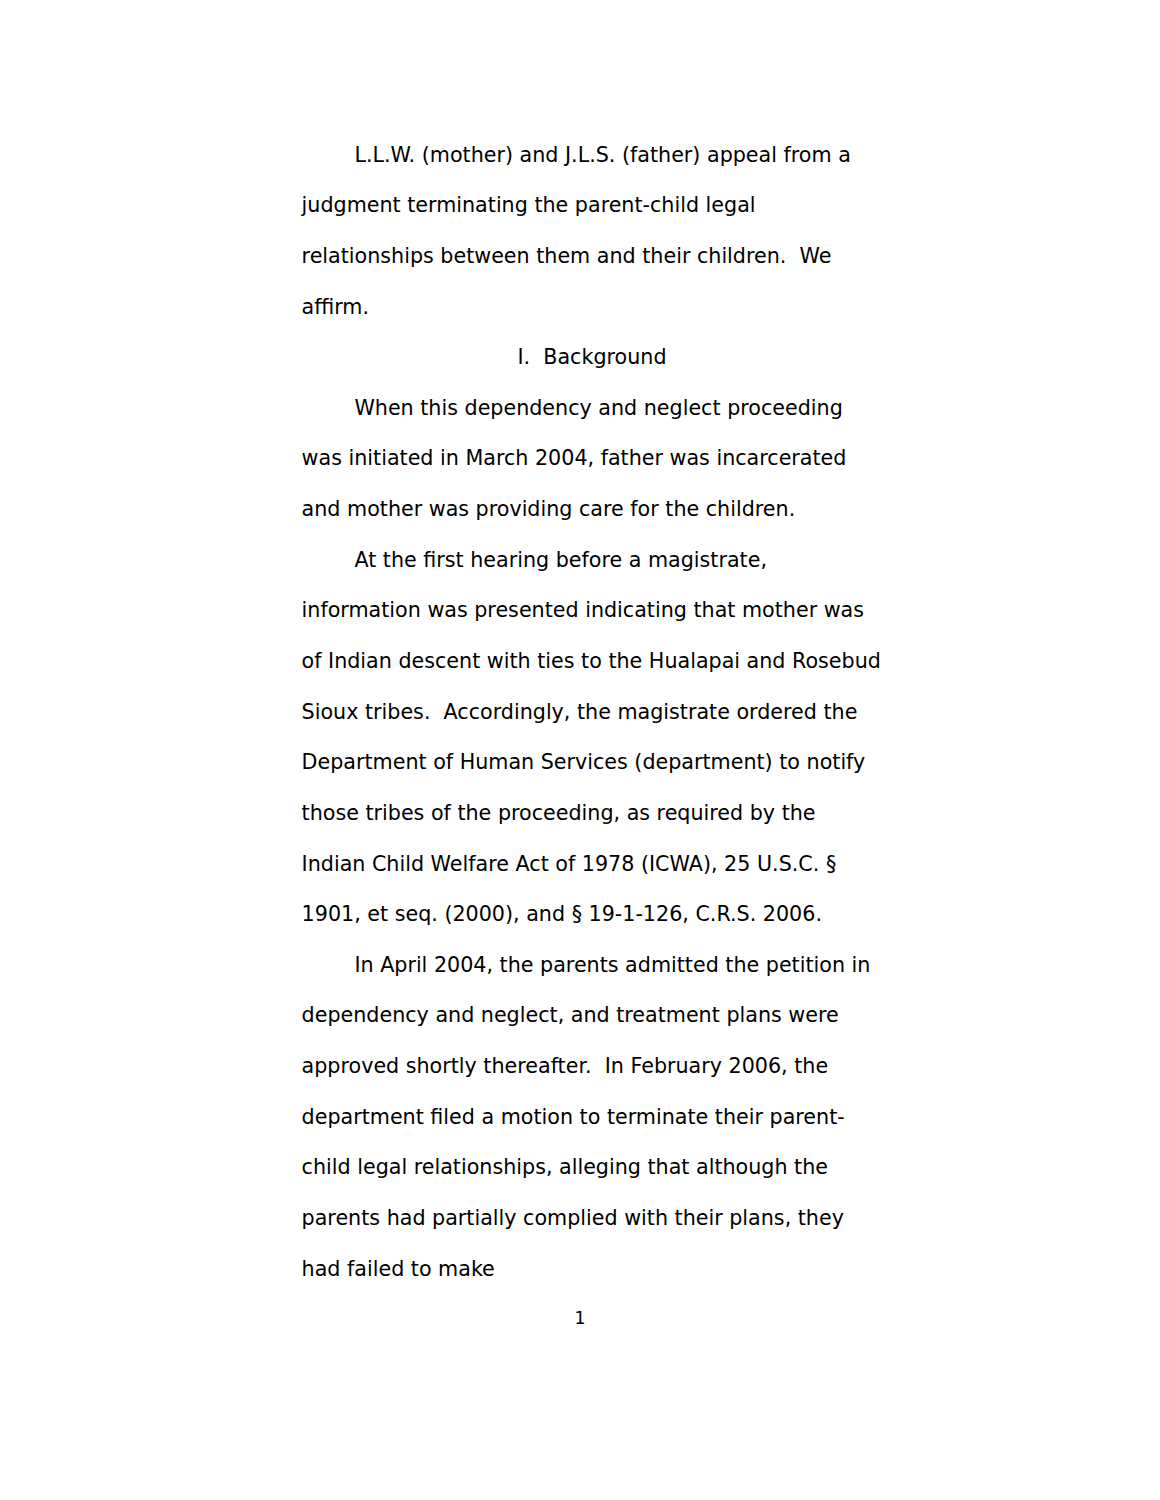L.L.W. (mother) and J.L.S. (father) appeal from a judgment terminating the parent-child legal relationships between them and their children. We affirm.
I. Background
When this dependency and neglect proceeding was initiated in March 2004, father was incarcerated and mother was providing care for the children.
At the first hearing before a magistrate, information was presented indicating that mother was of Indian descent with ties to the Hualapai and Rosebud Sioux tribes. Accordingly, the magistrate ordered the Department of Human Services (department) to notify those tribes of the proceeding, as required by the Indian Child Welfare Act of 1978 (ICWA), 25 U.S.C. § 1901, et seq. (2000), and § 19-1-126, C.R.S. 2006.
In April 2004, the parents admitted the petition in dependency and neglect, and treatment plans were approved shortly thereafter. In February 2006, the department filed a motion to terminate their parent-child legal relationships, alleging that although the parents had partially complied with their plans, they had failed to make
1